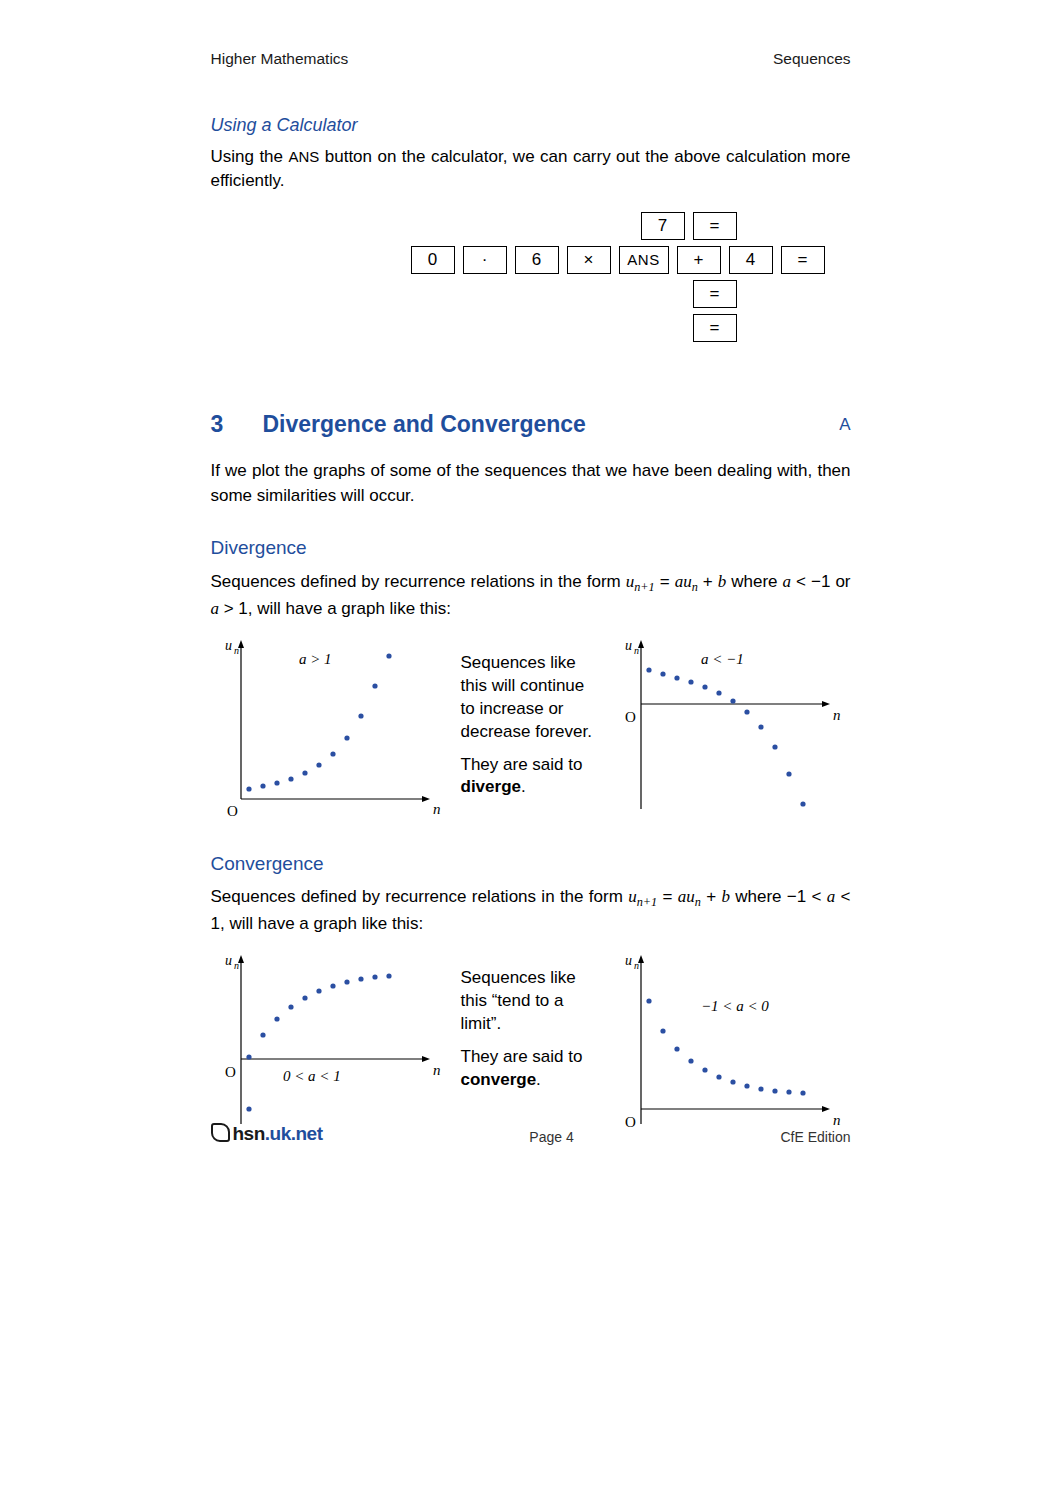Higher Mathematics Sequences
Using a Calculator
Using the ANS button on the calculator, we can carry out the above calculation more efficiently.
7 =
0 · 6 × ANS + 4 =
7 =
7 =
3
Divergence and Convergence
A
If we plot the graphs of some of the sequences that we have been dealing with, then some similarities will occur.
Divergence
Sequences defined by recurrence relations in the form un+1 = aun + b where a < −1 or a > 1, will have a graph like this:
u n O n a > 1
Sequences like this will continue to increase or decrease forever.
They are said to diverge.
u n O n a < −1
Convergence
Sequences defined by recurrence relations in the form un+1 = aun + b where −1 < a < 1, will have a graph like this:
u n O n 0 < a < 1
Sequences like this “tend to a limit”.
They are said to converge.
u n O n −1 < a < 0
hsn.uk.net
Page 4
CfE Edition